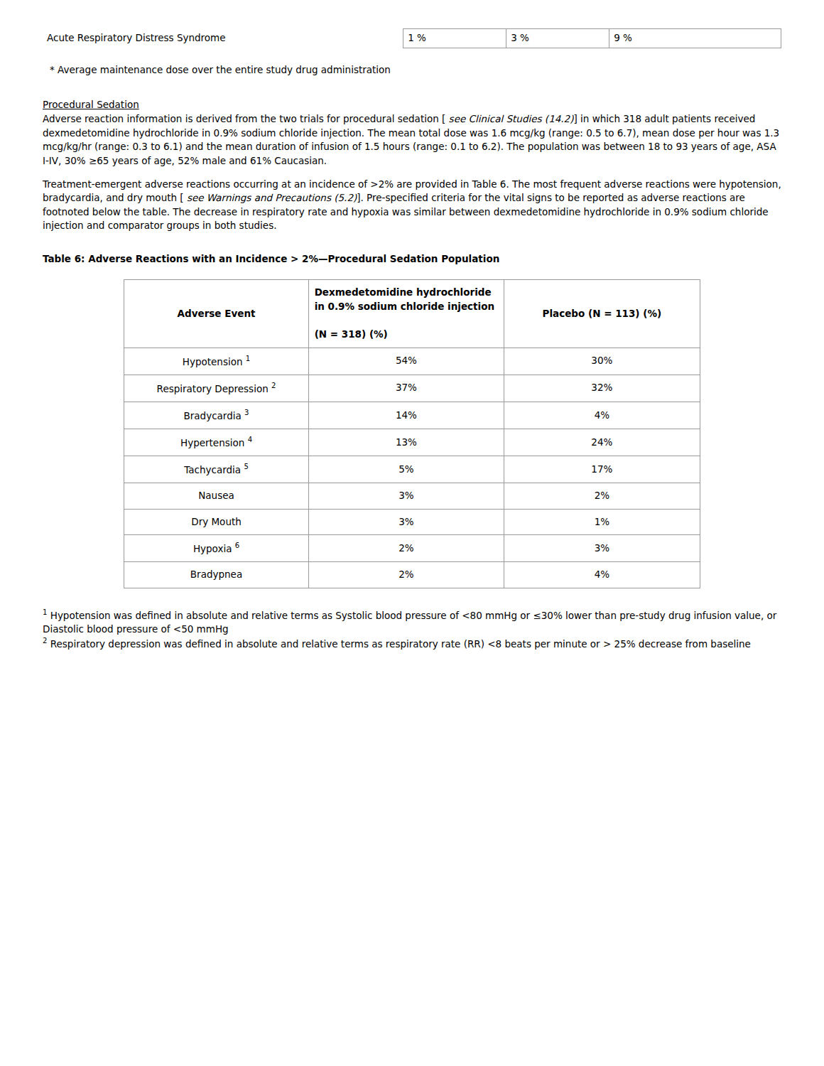| Acute Respiratory Distress Syndrome | 1 % | 3 % | 9 % |
* Average maintenance dose over the entire study drug administration
Procedural Sedation
Adverse reaction information is derived from the two trials for procedural sedation [ see Clinical Studies (14.2)] in which 318 adult patients received dexmedetomidine hydrochloride in 0.9% sodium chloride injection. The mean total dose was 1.6 mcg/kg (range: 0.5 to 6.7), mean dose per hour was 1.3 mcg/kg/hr (range: 0.3 to 6.1) and the mean duration of infusion of 1.5 hours (range: 0.1 to 6.2). The population was between 18 to 93 years of age, ASA I-IV, 30% ≥65 years of age, 52% male and 61% Caucasian.
Treatment-emergent adverse reactions occurring at an incidence of >2% are provided in Table 6. The most frequent adverse reactions were hypotension, bradycardia, and dry mouth [ see Warnings and Precautions (5.2)]. Pre-specified criteria for the vital signs to be reported as adverse reactions are footnoted below the table. The decrease in respiratory rate and hypoxia was similar between dexmedetomidine hydrochloride in 0.9% sodium chloride injection and comparator groups in both studies.
Table 6: Adverse Reactions with an Incidence > 2%—Procedural Sedation Population
| Adverse Event | Dexmedetomidine hydrochloride in 0.9% sodium chloride injection (N = 318) (%) | Placebo (N = 113) (%) |
| --- | --- | --- |
| Hypotension 1 | 54% | 30% |
| Respiratory Depression 2 | 37% | 32% |
| Bradycardia 3 | 14% | 4% |
| Hypertension 4 | 13% | 24% |
| Tachycardia 5 | 5% | 17% |
| Nausea | 3% | 2% |
| Dry Mouth | 3% | 1% |
| Hypoxia 6 | 2% | 3% |
| Bradypnea | 2% | 4% |
1 Hypotension was defined in absolute and relative terms as Systolic blood pressure of <80 mmHg or ≤30% lower than pre-study drug infusion value, or Diastolic blood pressure of <50 mmHg
2 Respiratory depression was defined in absolute and relative terms as respiratory rate (RR) <8 beats per minute or > 25% decrease from baseline